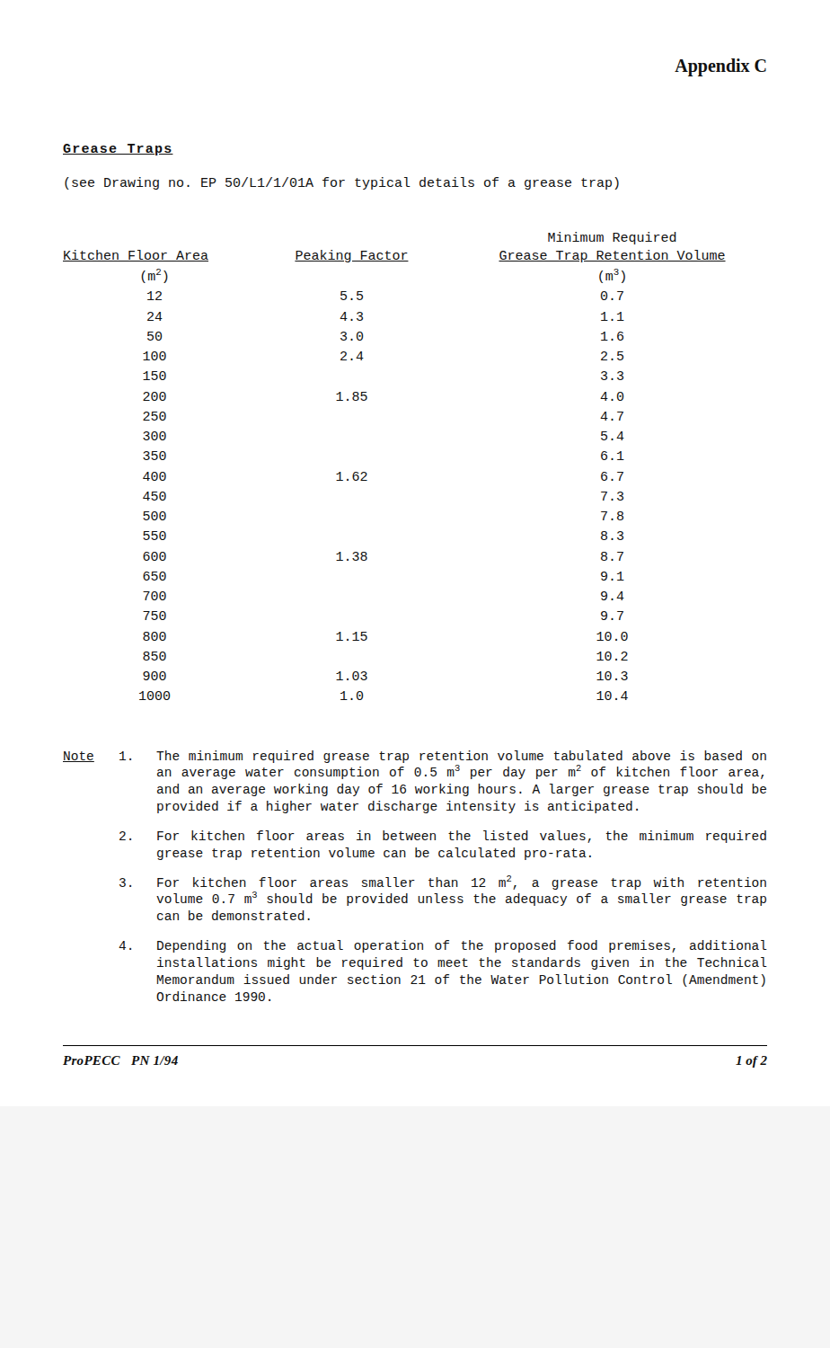Appendix C
Grease Traps
(see Drawing no. EP 50/L1/1/01A for typical details of a grease trap)
| Kitchen Floor Area | Peaking Factor | Minimum Required Grease Trap Retention Volume |
| --- | --- | --- |
| (m 2 ) | | (m 3 ) |
| 12 | 5.5 | 0.7 |
| 24 | 4.3 | 1.1 |
| 50 | 3.0 | 1.6 |
| 100 | 2.4 | 2.5 |
| 150 | | 3.3 |
| 200 | 1.85 | 4.0 |
| 250 | | 4.7 |
| 300 | | 5.4 |
| 350 | | 6.1 |
| 400 | 1.62 | 6.7 |
| 450 | | 7.3 |
| 500 | | 7.8 |
| 550 | | 8.3 |
| 600 | 1.38 | 8.7 |
| 650 | | 9.1 |
| 700 | | 9.4 |
| 750 | | 9.7 |
| 800 | 1.15 | 10.0 |
| 850 | | 10.2 |
| 900 | 1.03 | 10.3 |
| 1000 | 1.0 | 10.4 |
| Note | 1. | The minimum required grease trap retention volume tabulated above is based on an average water consumption of 0.5 m 3 per day per m 2 of kitchen floor area, and an average working day of 16 working hours. A larger grease trap should be provided if a higher water discharge intensity is anticipated. |
| | 2. | For kitchen floor areas in between the listed values, the minimum required grease trap retention volume can be calculated pro-rata. |
| | 3. | For kitchen floor areas smaller than 12 m 2 , a grease trap with retention volume 0.7 m 3 should be provided unless the adequacy of a smaller grease trap can be demonstrated. |
| | 4. | Depending on the actual operation of the proposed food premises, additional installations might be required to meet the standards given in the Technical Memorandum issued under section 21 of the Water Pollution Control (Amendment) Ordinance 1990. |
ProPECC PN 1/94
1 of 2